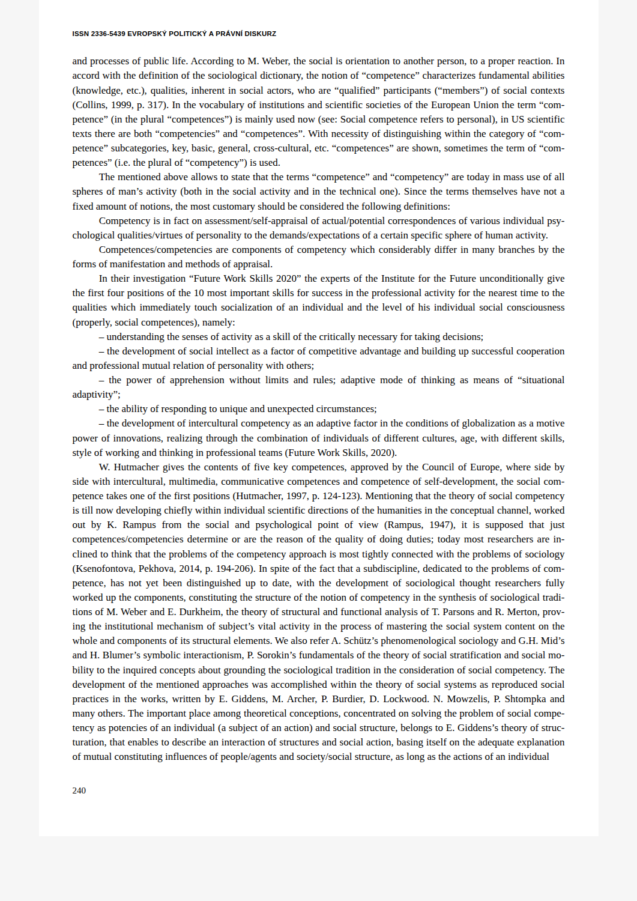ISSN 2336-5439 Evropský politický a právní diskurz
and processes of public life. According to M. Weber, the social is orientation to another person, to a proper reaction. In accord with the definition of the sociological dictionary, the notion of “competence” characterizes fundamental abilities (knowledge, etc.), qualities, inherent in social actors, who are “qualified” participants (“members”) of social contexts (Collins, 1999, p. 317). In the vocabulary of institutions and scientific societies of the European Union the term “competence” (in the plural “competences”) is mainly used now (see: Social competence refers to personal), in US scientific texts there are both “competencies” and “competences”. With necessity of distinguishing within the category of “competence” subcategories, key, basic, general, cross-cultural, etc. “competences” are shown, sometimes the term of “competences” (i.e. the plural of “competency”) is used.
The mentioned above allows to state that the terms “competence” and “competency” are today in mass use of all spheres of man’s activity (both in the social activity and in the technical one). Since the terms themselves have not a fixed amount of notions, the most customary should be considered the following definitions:
Competency is in fact on assessment/self-appraisal of actual/potential correspondences of various individual psychological qualities/virtues of personality to the demands/expectations of a certain specific sphere of human activity.
Competences/competencies are components of competency which considerably differ in many branches by the forms of manifestation and methods of appraisal.
In their investigation “Future Work Skills 2020” the experts of the Institute for the Future unconditionally give the first four positions of the 10 most important skills for success in the professional activity for the nearest time to the qualities which immediately touch socialization of an individual and the level of his individual social consciousness (properly, social competences), namely:
understanding the senses of activity as a skill of the critically necessary for taking decisions;
the development of social intellect as a factor of competitive advantage and building up successful cooperation and professional mutual relation of personality with others;
the power of apprehension without limits and rules; adaptive mode of thinking as means of “situational adaptivity”;
the ability of responding to unique and unexpected circumstances;
the development of intercultural competency as an adaptive factor in the conditions of globalization as a motive power of innovations, realizing through the combination of individuals of different cultures, age, with different skills, style of working and thinking in professional teams (Future Work Skills, 2020).
W. Hutmacher gives the contents of five key competences, approved by the Council of Europe, where side by side with intercultural, multimedia, communicative competences and competence of self-development, the social competence takes one of the first positions (Hutmacher, 1997, p. 124-123). Mentioning that the theory of social competency is till now developing chiefly within individual scientific directions of the humanities in the conceptual channel, worked out by K. Rampus from the social and psychological point of view (Rampus, 1947), it is supposed that just competences/competencies determine or are the reason of the quality of doing duties; today most researchers are inclined to think that the problems of the competency approach is most tightly connected with the problems of sociology (Ksenofontova, Pekhova, 2014, p. 194-206). In spite of the fact that a subdiscipline, dedicated to the problems of competence, has not yet been distinguished up to date, with the development of sociological thought researchers fully worked up the components, constituting the structure of the notion of competency in the synthesis of sociological traditions of M. Weber and E. Durkheim, the theory of structural and functional analysis of T. Parsons and R. Merton, proving the institutional mechanism of subject’s vital activity in the process of mastering the social system content on the whole and components of its structural elements. We also refer A. Schütz’s phenomenological sociology and G.H. Mid’s and H. Blumer’s symbolic interactionism, P. Sorokin’s fundamentals of the theory of social stratification and social mobility to the inquired concepts about grounding the sociological tradition in the consideration of social competency. The development of the mentioned approaches was accomplished within the theory of social systems as reproduced social practices in the works, written by E. Giddens, M. Archer, P. Burdier, D. Lockwood. N. Mowzelis, P. Shtompka and many others. The important place among theoretical conceptions, concentrated on solving the problem of social competency as potencies of an individual (a subject of an action) and social structure, belongs to E. Giddens’s theory of structuration, that enables to describe an interaction of structures and social action, basing itself on the adequate explanation of mutual constituting influences of people/agents and society/social structure, as long as the actions of an individual
240